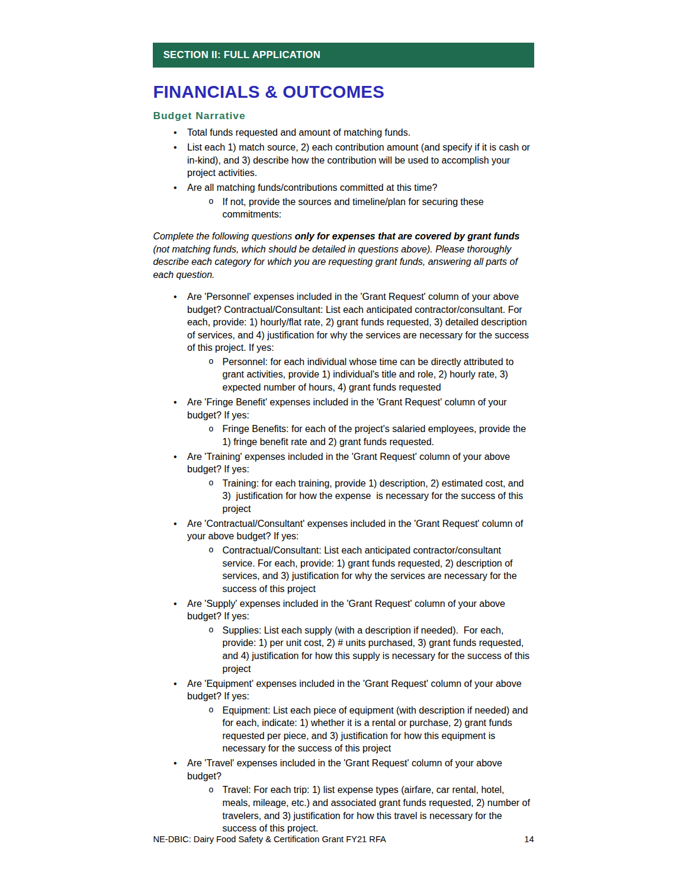Section II: Full Application
Financials & Outcomes
Budget Narrative
Total funds requested and amount of matching funds.
List each 1) match source, 2) each contribution amount (and specify if it is cash or in-kind), and 3) describe how the contribution will be used to accomplish your project activities.
Are all matching funds/contributions committed at this time?
If not, provide the sources and timeline/plan for securing these commitments:
Complete the following questions only for expenses that are covered by grant funds (not matching funds, which should be detailed in questions above). Please thoroughly describe each category for which you are requesting grant funds, answering all parts of each question.
Are 'Personnel' expenses included in the 'Grant Request' column of your above budget? Contractual/Consultant: List each anticipated contractor/consultant. For each, provide: 1) hourly/flat rate, 2) grant funds requested, 3) detailed description of services, and 4) justification for why the services are necessary for the success of this project. If yes:
Personnel: for each individual whose time can be directly attributed to grant activities, provide 1) individual's title and role, 2) hourly rate, 3) expected number of hours, 4) grant funds requested
Are 'Fringe Benefit' expenses included in the 'Grant Request' column of your budget? If yes:
Fringe Benefits: for each of the project's salaried employees, provide the 1) fringe benefit rate and 2) grant funds requested.
Are 'Training' expenses included in the 'Grant Request' column of your above budget? If yes:
Training: for each training, provide 1) description, 2) estimated cost, and 3) justification for how the expense is necessary for the success of this project
Are 'Contractual/Consultant' expenses included in the 'Grant Request' column of your above budget? If yes:
Contractual/Consultant: List each anticipated contractor/consultant service. For each, provide: 1) grant funds requested, 2) description of services, and 3) justification for why the services are necessary for the success of this project
Are 'Supply' expenses included in the 'Grant Request' column of your above budget? If yes:
Supplies: List each supply (with a description if needed). For each, provide: 1) per unit cost, 2) # units purchased, 3) grant funds requested, and 4) justification for how this supply is necessary for the success of this project
Are 'Equipment' expenses included in the 'Grant Request' column of your above budget? If yes:
Equipment: List each piece of equipment (with description if needed) and for each, indicate: 1) whether it is a rental or purchase, 2) grant funds requested per piece, and 3) justification for how this equipment is necessary for the success of this project
Are 'Travel' expenses included in the 'Grant Request' column of your above budget?
Travel: For each trip: 1) list expense types (airfare, car rental, hotel, meals, mileage, etc.) and associated grant funds requested, 2) number of travelers, and 3) justification for how this travel is necessary for the success of this project.
NE-DBIC: Dairy Food Safety & Certification Grant FY21 RFA 14